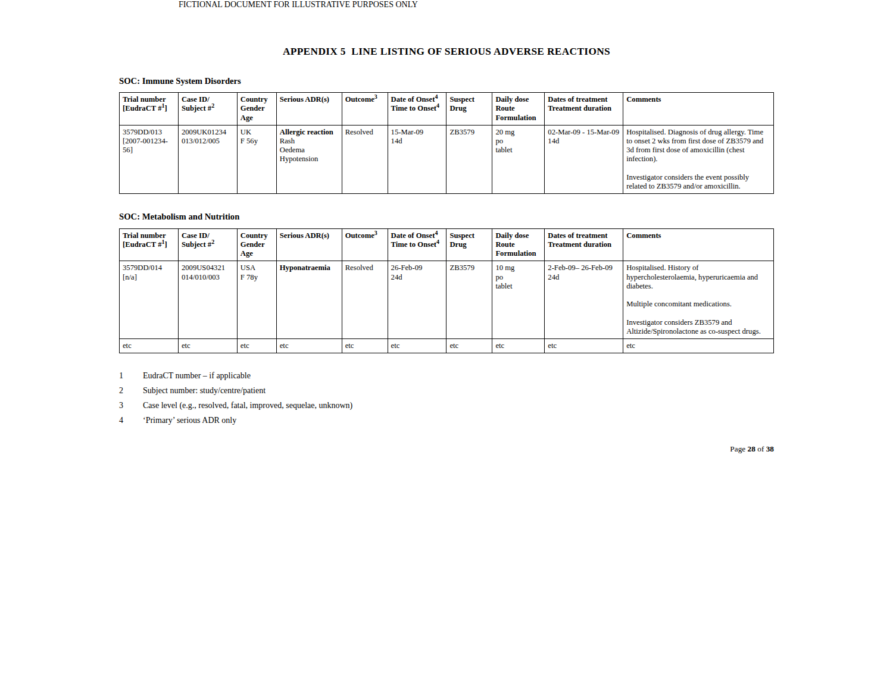FICTIONAL DOCUMENT FOR ILLUSTRATIVE PURPOSES ONLY
APPENDIX 5 LINE LISTING OF SERIOUS ADVERSE REACTIONS
SOC: Immune System Disorders
| Trial number [EudraCT # 1 ] | Case ID/ Subject # 2 | Country Gender Age | Serious ADR(s) | Outcome 3 | Date of Onset 4 Time to Onset 4 | Suspect Drug | Daily dose Route Formulation | Dates of treatment Treatment duration | Comments |
| --- | --- | --- | --- | --- | --- | --- | --- | --- | --- |
| 3579DD/013 [2007-001234-56] | 2009UK01234 013/012/005 | UK F 56y | Allergic reaction Rash Oedema Hypotension | Resolved | 15-Mar-09 14d | ZB3579 | 20 mg po tablet | 02-Mar-09 - 15-Mar-09 14d | Hospitalised. Diagnosis of drug allergy. Time to onset 2 wks from first dose of ZB3579 and 3d from first dose of amoxicillin (chest infection). Investigator considers the event possibly related to ZB3579 and/or amoxicillin. |
SOC: Metabolism and Nutrition
| Trial number [EudraCT # 1 ] | Case ID/ Subject # 2 | Country Gender Age | Serious ADR(s) | Outcome 3 | Date of Onset 4 Time to Onset 4 | Suspect Drug | Daily dose Route Formulation | Dates of treatment Treatment duration | Comments |
| --- | --- | --- | --- | --- | --- | --- | --- | --- | --- |
| 3579DD/014 [n/a] | 2009US04321 014/010/003 | USA F 78y | Hyponatraemia | Resolved | 26-Feb-09 24d | ZB3579 | 10 mg po tablet | 2-Feb-09– 26-Feb-09 24d | Hospitalised. History of hypercholesterolaemia, hyperuricaemia and diabetes. Multiple concomitant medications. Investigator considers ZB3579 and Altizide/Spironolactone as co-suspect drugs. |
| etc | etc | etc | etc | etc | etc | etc | etc | etc | etc |
1 EudraCT number – if applicable
2 Subject number: study/centre/patient
3 Case level (e.g., resolved, fatal, improved, sequelae, unknown)
4‘Primary’ serious ADR only
Page 28 of 38